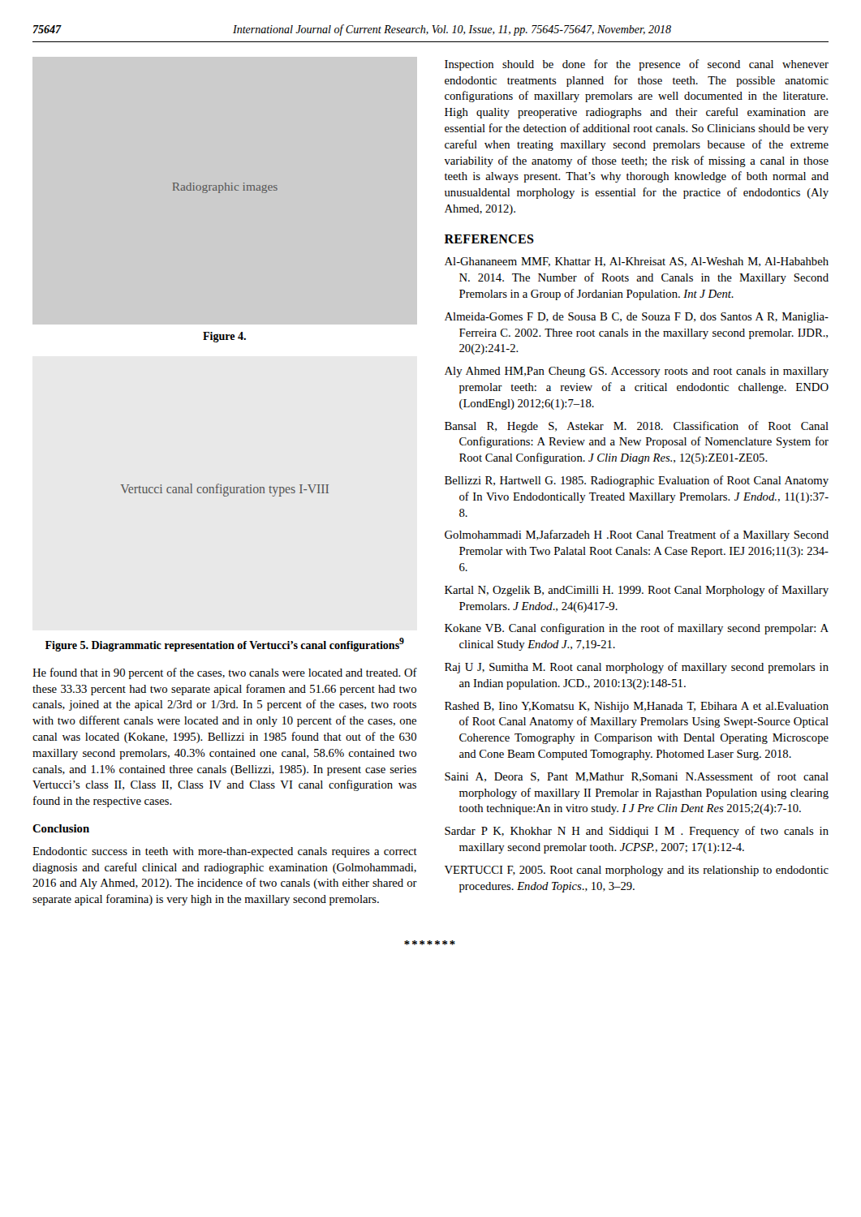75647 International Journal of Current Research, Vol. 10, Issue, 11, pp. 75645-75647, November, 2018
Figure 4.
Figure 5. Diagrammatic representation of Vertucci’s canal configurations9
He found that in 90 percent of the cases, two canals were located and treated. Of these 33.33 percent had two separate apical foramen and 51.66 percent had two canals, joined at the apical 2/3rd or 1/3rd. In 5 percent of the cases, two roots with two different canals were located and in only 10 percent of the cases, one canal was located (Kokane, 1995). Bellizzi in 1985 found that out of the 630 maxillary second premolars, 40.3% contained one canal, 58.6% contained two canals, and 1.1% contained three canals (Bellizzi, 1985). In present case series Vertucci’s class II, Class II, Class IV and Class VI canal configuration was found in the respective cases.
Conclusion
Endodontic success in teeth with more-than-expected canals requires a correct diagnosis and careful clinical and radiographic examination (Golmohammadi, 2016 and Aly Ahmed, 2012). The incidence of two canals (with either shared or separate apical foramina) is very high in the maxillary second premolars.
Inspection should be done for the presence of second canal whenever endodontic treatments planned for those teeth. The possible anatomic configurations of maxillary premolars are well documented in the literature. High quality preoperative radiographs and their careful examination are essential for the detection of additional root canals. So Clinicians should be very careful when treating maxillary second premolars because of the extreme variability of the anatomy of those teeth; the risk of missing a canal in those teeth is always present. That’s why thorough knowledge of both normal and unusualdental morphology is essential for the practice of endodontics (Aly Ahmed, 2012).
REFERENCES
Al-Ghananeem MMF, Khattar H, Al-Khreisat AS, Al-Weshah M, Al-Habahbeh N. 2014. The Number of Roots and Canals in the Maxillary Second Premolars in a Group of Jordanian Population. Int J Dent.
Almeida-Gomes F D, de Sousa B C, de Souza F D, dos Santos A R, Maniglia-Ferreira C. 2002. Three root canals in the maxillary second premolar. IJDR., 20(2):241-2.
Aly Ahmed HM,Pan Cheung GS. Accessory roots and root canals in maxillary premolar teeth: a review of a critical endodontic challenge. ENDO (LondEngl) 2012;6(1):7–18.
Bansal R, Hegde S, Astekar M. 2018. Classification of Root Canal Configurations: A Review and a New Proposal of Nomenclature System for Root Canal Configuration. J Clin Diagn Res., 12(5):ZE01-ZE05.
Bellizzi R, Hartwell G. 1985. Radiographic Evaluation of Root Canal Anatomy of In Vivo Endodontically Treated Maxillary Premolars. J Endod., 11(1):37-8.
Golmohammadi M,Jafarzadeh H .Root Canal Treatment of a Maxillary Second Premolar with Two Palatal Root Canals: A Case Report. IEJ 2016;11(3): 234-6.
Kartal N, Ozgelik B, andCimilli H. 1999. Root Canal Morphology of Maxillary Premolars. J Endod., 24(6)417-9.
Kokane VB. Canal configuration in the root of maxillary second prempolar: A clinical Study Endod J., 7,19-21.
Raj U J, Sumitha M. Root canal morphology of maxillary second premolars in an Indian population. JCD., 2010:13(2):148-51.
Rashed B, Iino Y,Komatsu K, Nishijo M,Hanada T, Ebihara A et al.Evaluation of Root Canal Anatomy of Maxillary Premolars Using Swept-Source Optical Coherence Tomography in Comparison with Dental Operating Microscope and Cone Beam Computed Tomography. Photomed Laser Surg. 2018.
Saini A, Deora S, Pant M,Mathur R,Somani N.Assessment of root canal morphology of maxillary II Premolar in Rajasthan Population using clearing tooth technique:An in vitro study. I J Pre Clin Dent Res 2015;2(4):7-10.
Sardar P K, Khokhar N H and Siddiqui I M . Frequency of two canals in maxillary second premolar tooth. JCPSP., 2007; 17(1):12-4.
VERTUCCI F, 2005. Root canal morphology and its relationship to endodontic procedures. Endod Topics., 10, 3–29.
*******